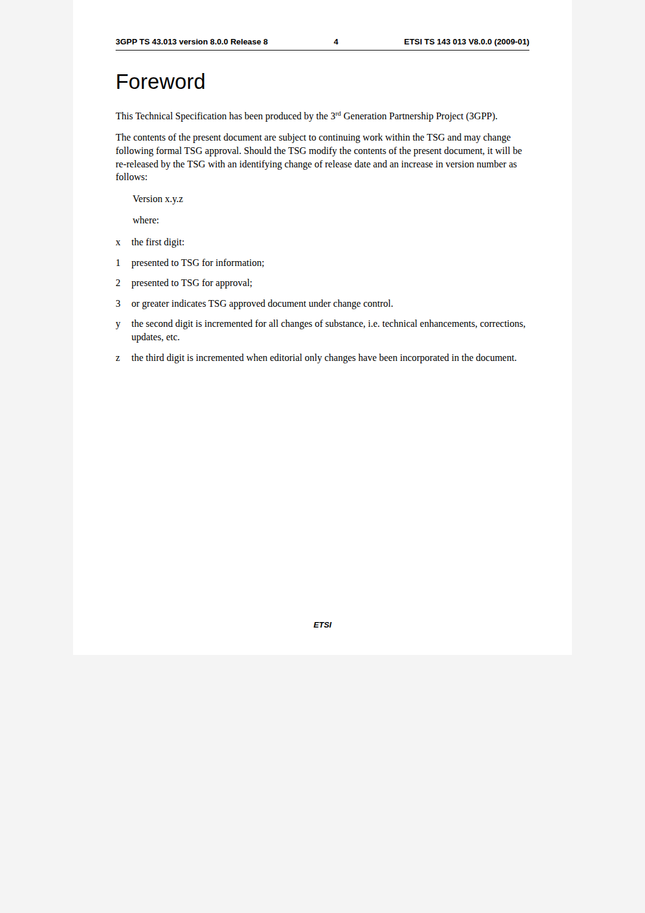3GPP TS 43.013 version 8.0.0 Release 8 4 ETSI TS 143 013 V8.0.0 (2009-01)
Foreword
This Technical Specification has been produced by the 3rd Generation Partnership Project (3GPP).
The contents of the present document are subject to continuing work within the TSG and may change following formal TSG approval. Should the TSG modify the contents of the present document, it will be re-released by the TSG with an identifying change of release date and an increase in version number as follows:
Version x.y.z
where:
x the first digit:
1 presented to TSG for information;
2 presented to TSG for approval;
3 or greater indicates TSG approved document under change control.
y the second digit is incremented for all changes of substance, i.e. technical enhancements, corrections, updates, etc.
z the third digit is incremented when editorial only changes have been incorporated in the document.
ETSI